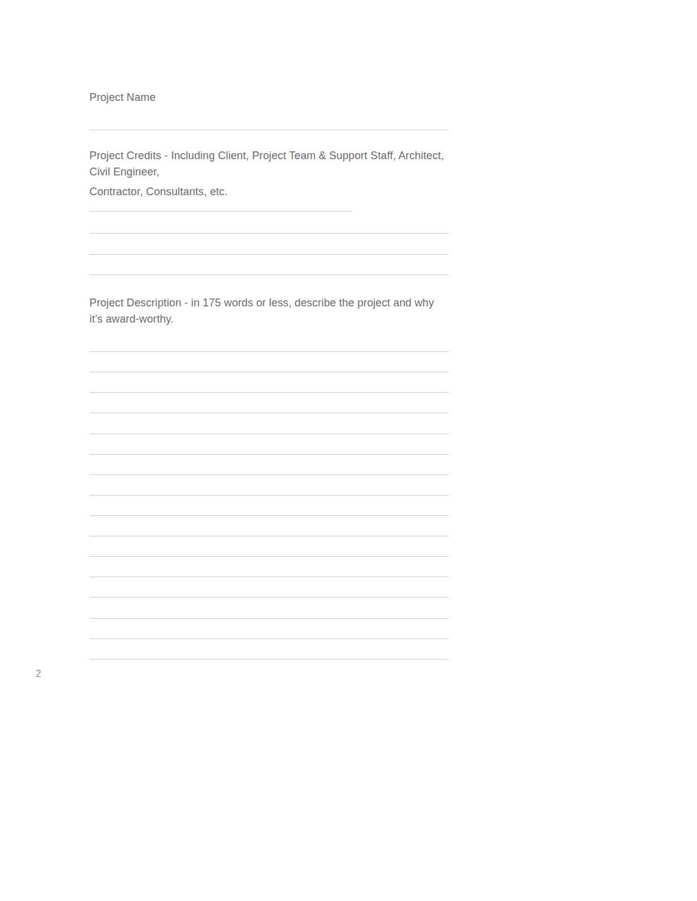Project Name
Project Credits - Including Client, Project Team & Support Staff, Architect, Civil Engineer,
Contractor, Consultants, etc.
Project Description - in 175 words or less, describe the project and why it’s award-worthy.
2